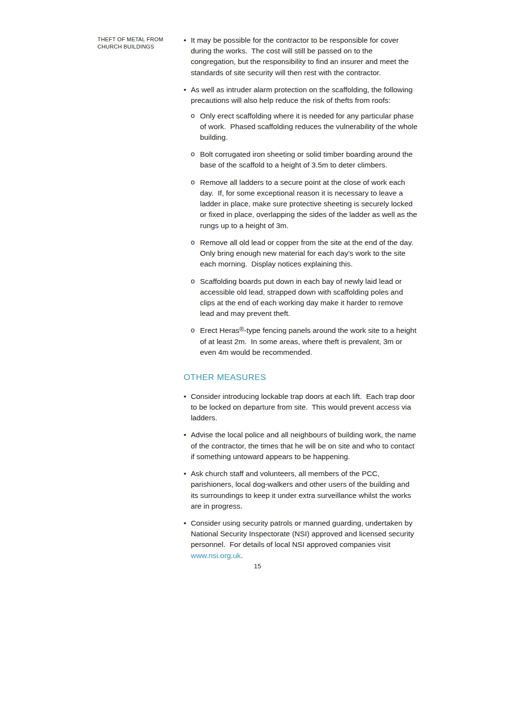Theft of metal from
church buildings
It may be possible for the contractor to be responsible for cover during the works. The cost will still be passed on to the congregation, but the responsibility to find an insurer and meet the standards of site security will then rest with the contractor.
As well as intruder alarm protection on the scaffolding, the following precautions will also help reduce the risk of thefts from roofs:
Only erect scaffolding where it is needed for any particular phase of work. Phased scaffolding reduces the vulnerability of the whole building.
Bolt corrugated iron sheeting or solid timber boarding around the base of the scaffold to a height of 3.5m to deter climbers.
Remove all ladders to a secure point at the close of work each day. If, for some exceptional reason it is necessary to leave a ladder in place, make sure protective sheeting is securely locked or fixed in place, overlapping the sides of the ladder as well as the rungs up to a height of 3m.
Remove all old lead or copper from the site at the end of the day. Only bring enough new material for each day’s work to the site each morning. Display notices explaining this.
Scaffolding boards put down in each bay of newly laid lead or accessible old lead, strapped down with scaffolding poles and clips at the end of each working day make it harder to remove lead and may prevent theft.
Erect Heras®-type fencing panels around the work site to a height of at least 2m. In some areas, where theft is prevalent, 3m or even 4m would be recommended.
Other measures
Consider introducing lockable trap doors at each lift. Each trap door to be locked on departure from site. This would prevent access via ladders.
Advise the local police and all neighbours of building work, the name of the contractor, the times that he will be on site and who to contact if something untoward appears to be happening.
Ask church staff and volunteers, all members of the PCC, parishioners, local dog-walkers and other users of the building and its surroundings to keep it under extra surveillance whilst the works are in progress.
Consider using security patrols or manned guarding, undertaken by National Security Inspectorate (NSI) approved and licensed security personnel. For details of local NSI approved companies visit www.nsi.org.uk.
15